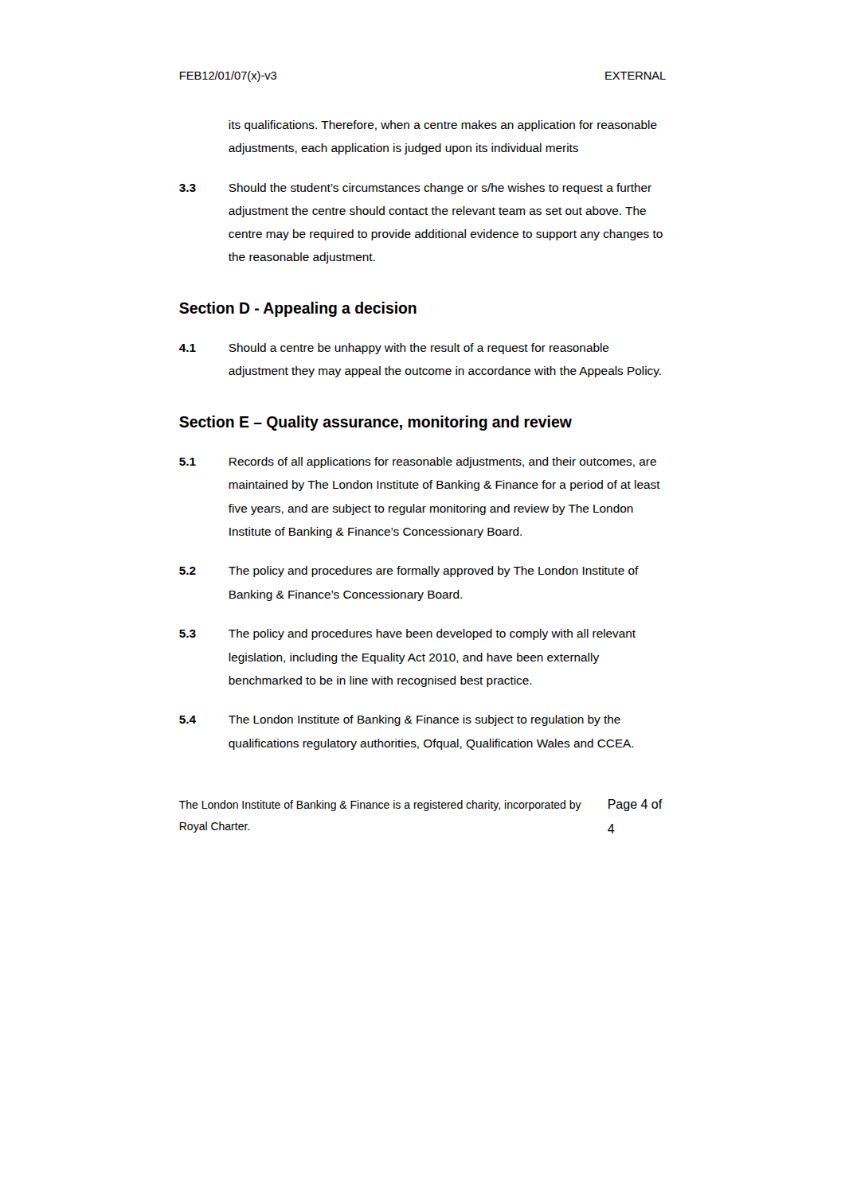FEB12/01/07(x)-v3 EXTERNAL
its qualifications. Therefore, when a centre makes an application for reasonable adjustments, each application is judged upon its individual merits
3.3
Should the student’s circumstances change or s/he wishes to request a further adjustment the centre should contact the relevant team as set out above. The centre may be required to provide additional evidence to support any changes to the reasonable adjustment.
Section D - Appealing a decision
4.1
Should a centre be unhappy with the result of a request for reasonable adjustment they may appeal the outcome in accordance with the Appeals Policy.
Section E – Quality assurance, monitoring and review
5.1
Records of all applications for reasonable adjustments, and their outcomes, are maintained by The London Institute of Banking & Finance for a period of at least five years, and are subject to regular monitoring and review by The London Institute of Banking & Finance’s Concessionary Board.
5.2
The policy and procedures are formally approved by The London Institute of Banking & Finance’s Concessionary Board.
5.3
The policy and procedures have been developed to comply with all relevant legislation, including the Equality Act 2010, and have been externally benchmarked to be in line with recognised best practice.
5.4
The London Institute of Banking & Finance is subject to regulation by the qualifications regulatory authorities, Ofqual, Qualification Wales and CCEA.
The London Institute of Banking & Finance is a registered charity, incorporated by Royal Charter. Page 4 of 4